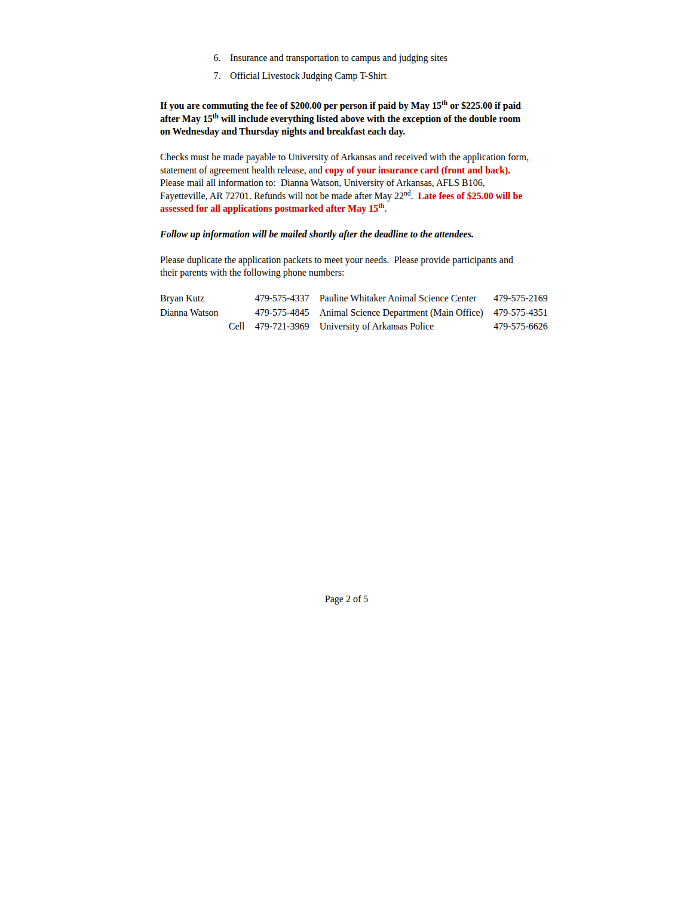Insurance and transportation to campus and judging sites
Official Livestock Judging Camp T-Shirt
If you are commuting the fee of $200.00 per person if paid by May 15th or $225.00 if paid after May 15th will include everything listed above with the exception of the double room on Wednesday and Thursday nights and breakfast each day.
Checks must be made payable to University of Arkansas and received with the application form, statement of agreement health release, and copy of your insurance card (front and back). Please mail all information to: Dianna Watson, University of Arkansas, AFLS B106, Fayetteville, AR 72701. Refunds will not be made after May 22nd. Late fees of $25.00 will be assessed for all applications postmarked after May 15th.
Follow up information will be mailed shortly after the deadline to the attendees.
Please duplicate the application packets to meet your needs. Please provide participants and their parents with the following phone numbers:
| Bryan Kutz | | 479-575-4337 | Pauline Whitaker Animal Science Center | 479-575-2169 |
| Dianna Watson | | 479-575-4845 | Animal Science Department (Main Office) | 479-575-4351 |
| | Cell | 479-721-3969 | University of Arkansas Police | 479-575-6626 |
Page 2 of 5